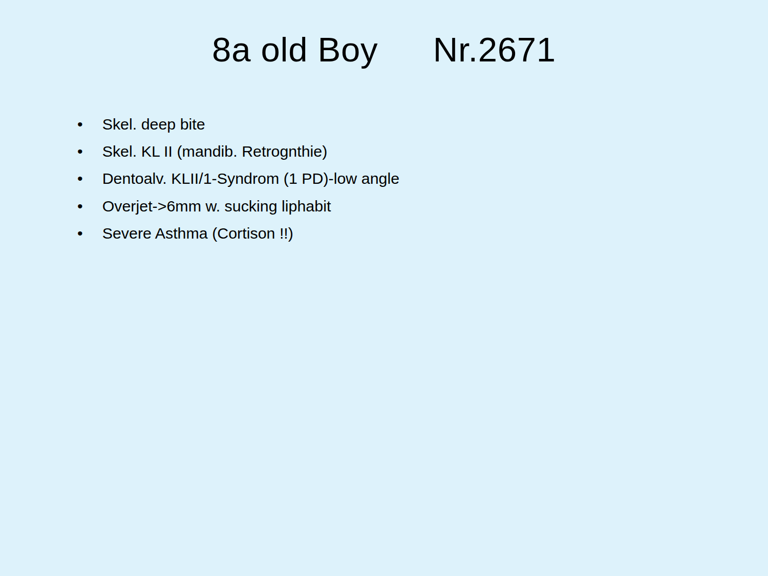8a old Boy Nr.2671
Skel. deep bite
Skel. KL II (mandib. Retrognthie)
Dentoalv. KLII/1-Syndrom (1 PD)-low angle
Overjet->6mm w. sucking liphabit
Severe Asthma (Cortison !!)